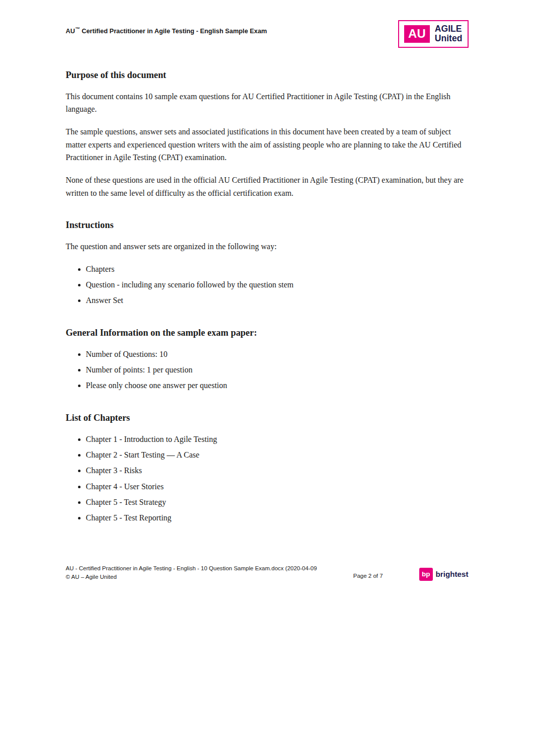AU™ Certified Practitioner in Agile Testing - English Sample Exam
AU AGILE
United
Purpose of this document
This document contains 10 sample exam questions for AU Certified Practitioner in Agile Testing (CPAT) in the English language.
The sample questions, answer sets and associated justifications in this document have been created by a team of subject matter experts and experienced question writers with the aim of assisting people who are planning to take the AU Certified Practitioner in Agile Testing (CPAT) examination.
None of these questions are used in the official AU Certified Practitioner in Agile Testing (CPAT) examination, but they are written to the same level of difficulty as the official certification exam.
Instructions
The question and answer sets are organized in the following way:
Chapters
Question - including any scenario followed by the question stem
Answer Set
General Information on the sample exam paper:
Number of Questions: 10
Number of points: 1 per question
Please only choose one answer per question
List of Chapters
Chapter 1 - Introduction to Agile Testing
Chapter 2 - Start Testing — A Case
Chapter 3 - Risks
Chapter 4 - User Stories
Chapter 5 - Test Strategy
Chapter 5 - Test Reporting
AU - Certified Practitioner in Agile Testing - English - 10 Question Sample Exam.docx (2020-04-09
© AU – Agile United
Page 2 of 7
bp brightest